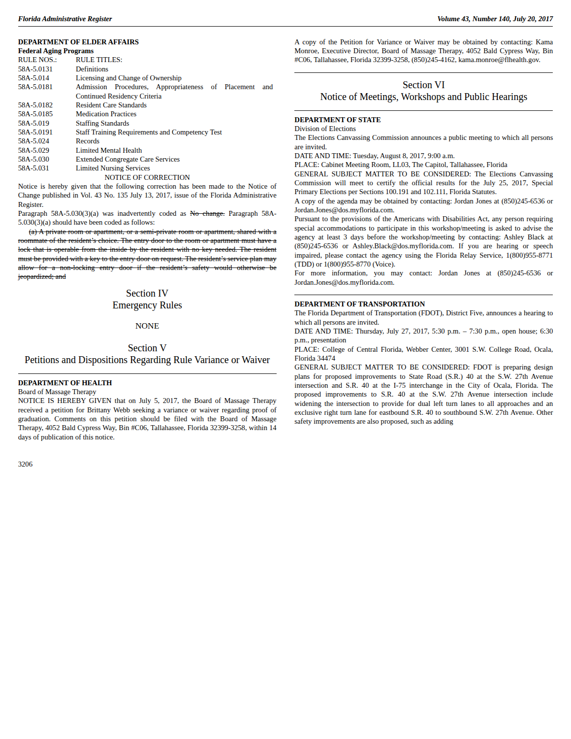Florida Administrative Register Volume 43, Number 140, July 20, 2017
Department of Elder Affairs
Federal Aging Programs
| RULE NOS.: | RULE TITLES: |
| 58A-5.0131 | Definitions |
| 58A-5.014 | Licensing and Change of Ownership |
| 58A-5.0181 | Admission Procedures, Appropriateness of Placement and Continued Residency Criteria |
| 58A-5.0182 | Resident Care Standards |
| 58A-5.0185 | Medication Practices |
| 58A-5.019 | Staffing Standards |
| 58A-5.0191 | Staff Training Requirements and Competency Test |
| 58A-5.024 | Records |
| 58A-5.029 | Limited Mental Health |
| 58A-5.030 | Extended Congregate Care Services |
| 58A-5.031 | Limited Nursing Services |
NOTICE OF CORRECTION
Notice is hereby given that the following correction has been made to the Notice of Change published in Vol. 43 No. 135 July 13, 2017, issue of the Florida Administrative Register.
Paragraph 58A-5.030(3)(a) was inadvertently coded as No change. Paragraph 58A-5.030(3)(a) should have been coded as follows:
(a) A private room or apartment, or a semi-private room or apartment, shared with a roommate of the resident’s choice. The entry door to the room or apartment must have a lock that is operable from the inside by the resident with no key needed. The resident must be provided with a key to the entry door on request. The resident’s service plan may allow for a non-locking entry door if the resident’s safety would otherwise be jeopardized; and
Section IV
Emergency Rules
NONE
Section V
Petitions and Dispositions Regarding Rule Variance or Waiver
Department of Health
Board of Massage Therapy
NOTICE IS HEREBY GIVEN that on July 5, 2017, the Board of Massage Therapy received a petition for Brittany Webb seeking a variance or waiver regarding proof of graduation. Comments on this petition should be filed with the Board of Massage Therapy, 4052 Bald Cypress Way, Bin #C06, Tallahassee, Florida 32399-3258, within 14 days of publication of this notice.
A copy of the Petition for Variance or Waiver may be obtained by contacting: Kama Monroe, Executive Director, Board of Massage Therapy, 4052 Bald Cypress Way, Bin #C06, Tallahassee, Florida 32399-3258, (850)245-4162, kama.monroe@flhealth.gov.
Section VI
Notice of Meetings, Workshops and Public Hearings
Department of State
Division of Elections
The Elections Canvassing Commission announces a public meeting to which all persons are invited.
DATE AND TIME: Tuesday, August 8, 2017, 9:00 a.m.
PLACE: Cabinet Meeting Room, LL03, The Capitol, Tallahassee, Florida
GENERAL SUBJECT MATTER TO BE CONSIDERED: The Elections Canvassing Commission will meet to certify the official results for the July 25, 2017, Special Primary Elections per Sections 100.191 and 102.111, Florida Statutes.
A copy of the agenda may be obtained by contacting: Jordan Jones at (850)245-6536 or Jordan.Jones@dos.myflorida.com.
Pursuant to the provisions of the Americans with Disabilities Act, any person requiring special accommodations to participate in this workshop/meeting is asked to advise the agency at least 3 days before the workshop/meeting by contacting: Ashley Black at (850)245-6536 or Ashley.Black@dos.myflorida.com. If you are hearing or speech impaired, please contact the agency using the Florida Relay Service, 1(800)955-8771 (TDD) or 1(800)955-8770 (Voice).
For more information, you may contact: Jordan Jones at (850)245-6536 or Jordan.Jones@dos.myflorida.com.
Department of Transportation
The Florida Department of Transportation (FDOT), District Five, announces a hearing to which all persons are invited.
DATE AND TIME: Thursday, July 27, 2017, 5:30 p.m. – 7:30 p.m., open house; 6:30 p.m., presentation
PLACE: College of Central Florida, Webber Center, 3001 S.W. College Road, Ocala, Florida 34474
GENERAL SUBJECT MATTER TO BE CONSIDERED: FDOT is preparing design plans for proposed improvements to State Road (S.R.) 40 at the S.W. 27th Avenue intersection and S.R. 40 at the I-75 interchange in the City of Ocala, Florida. The proposed improvements to S.R. 40 at the S.W. 27th Avenue intersection include widening the intersection to provide for dual left turn lanes to all approaches and an exclusive right turn lane for eastbound S.R. 40 to southbound S.W. 27th Avenue. Other safety improvements are also proposed, such as adding
3206